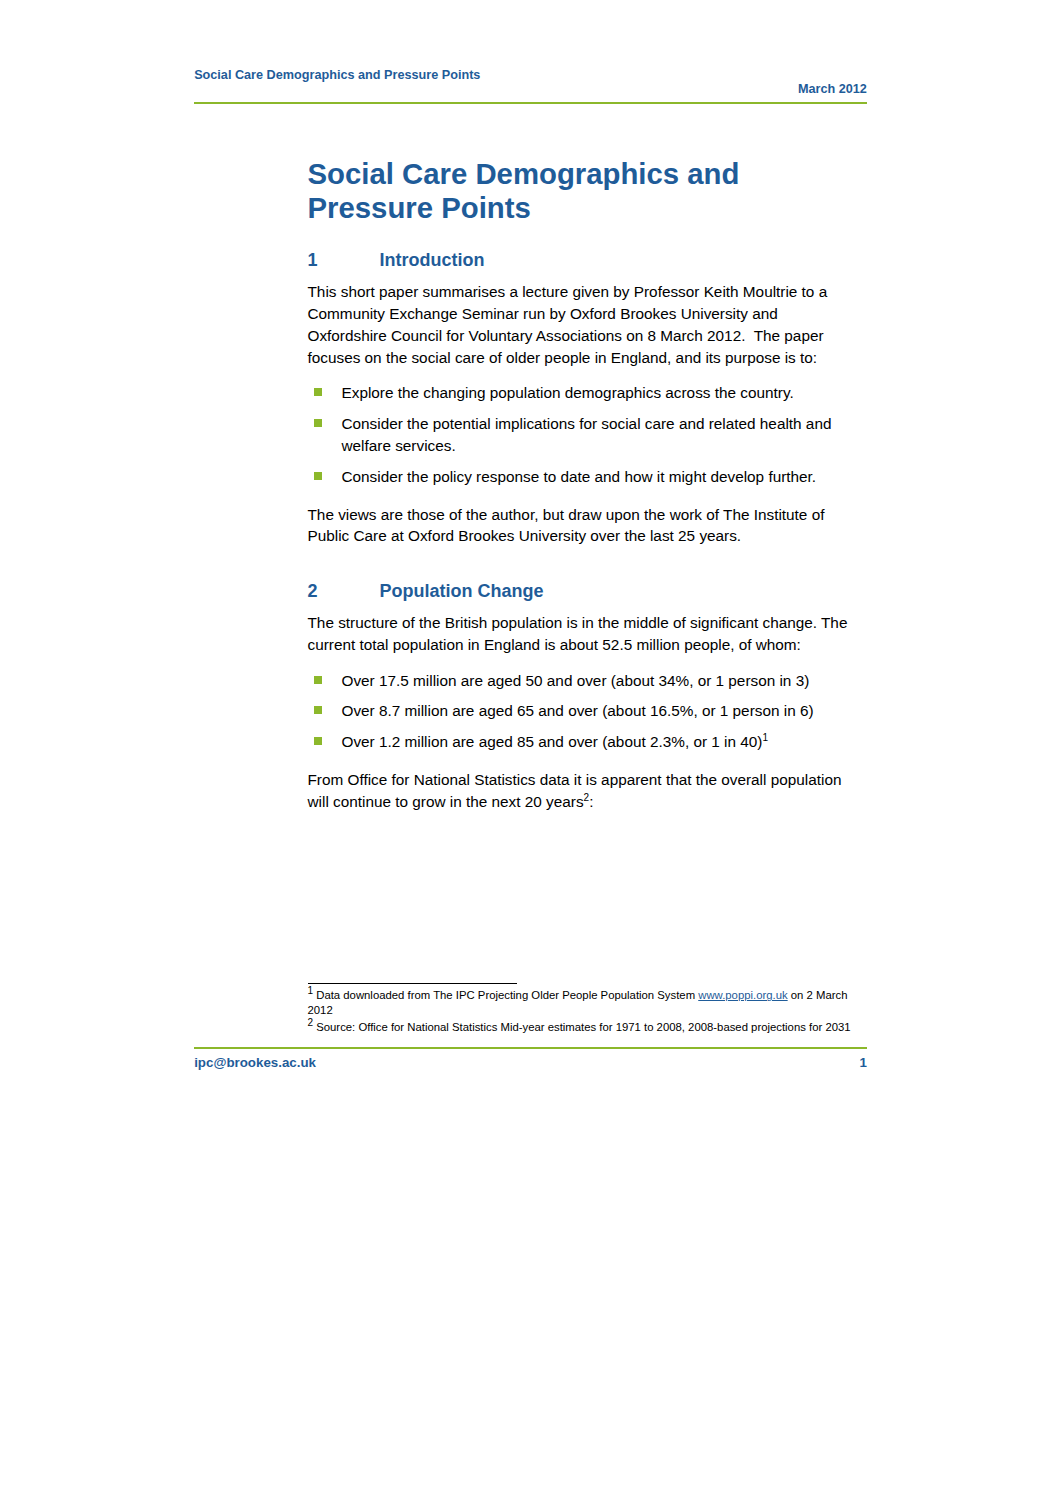Social Care Demographics and Pressure Points
March 2012
Social Care Demographics and
Pressure Points
1 Introduction
This short paper summarises a lecture given by Professor Keith Moultrie to a Community Exchange Seminar run by Oxford Brookes University and Oxfordshire Council for Voluntary Associations on 8 March 2012. The paper focuses on the social care of older people in England, and its purpose is to:
Explore the changing population demographics across the country.
Consider the potential implications for social care and related health and welfare services.
Consider the policy response to date and how it might develop further.
The views are those of the author, but draw upon the work of The Institute of Public Care at Oxford Brookes University over the last 25 years.
2 Population Change
The structure of the British population is in the middle of significant change. The current total population in England is about 52.5 million people, of whom:
Over 17.5 million are aged 50 and over (about 34%, or 1 person in 3)
Over 8.7 million are aged 65 and over (about 16.5%, or 1 person in 6)
Over 1.2 million are aged 85 and over (about 2.3%, or 1 in 40)1
From Office for National Statistics data it is apparent that the overall population will continue to grow in the next 20 years2:
1 Data downloaded from The IPC Projecting Older People Population System www.poppi.org.uk on 2 March 2012
2 Source: Office for National Statistics Mid-year estimates for 1971 to 2008, 2008-based projections for 2031
ipc@brookes.ac.uk
1